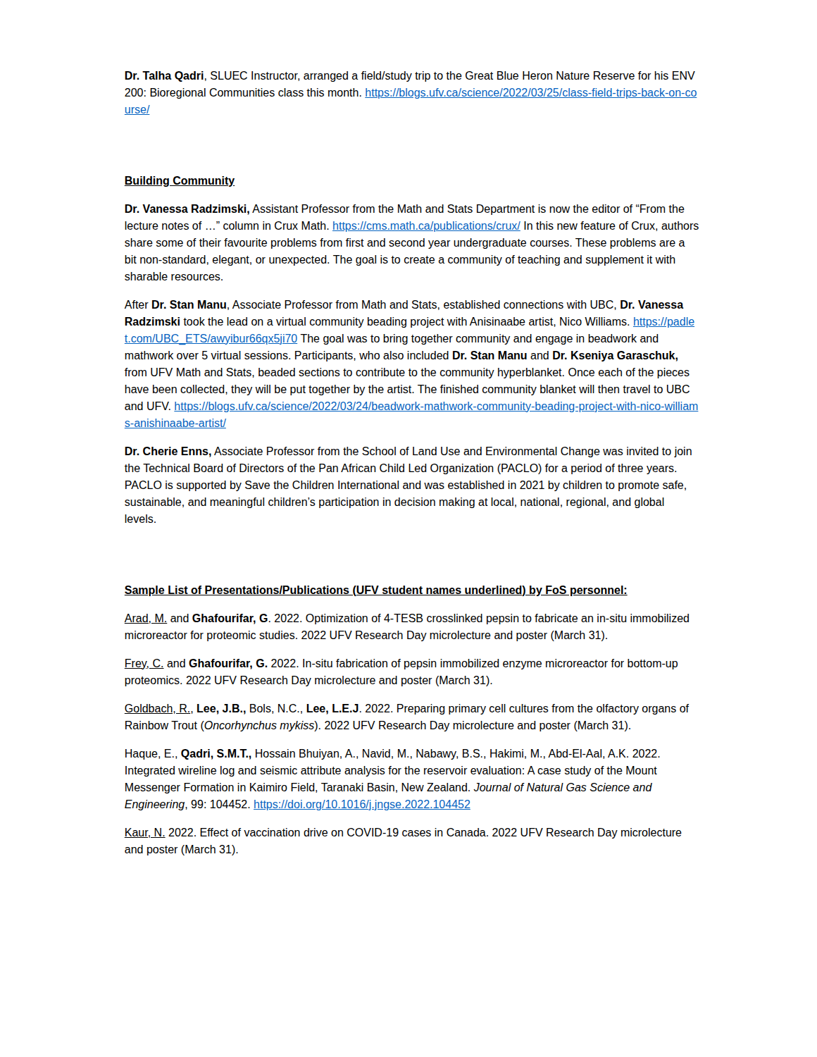Dr. Talha Qadri, SLUEC Instructor, arranged a field/study trip to the Great Blue Heron Nature Reserve for his ENV 200: Bioregional Communities class this month. https://blogs.ufv.ca/science/2022/03/25/class-field-trips-back-on-course/
Building Community
Dr. Vanessa Radzimski, Assistant Professor from the Math and Stats Department is now the editor of “From the lecture notes of …” column in Crux Math. https://cms.math.ca/publications/crux/ In this new feature of Crux, authors share some of their favourite problems from first and second year undergraduate courses. These problems are a bit non-standard, elegant, or unexpected. The goal is to create a community of teaching and supplement it with sharable resources.
After Dr. Stan Manu, Associate Professor from Math and Stats, established connections with UBC, Dr. Vanessa Radzimski took the lead on a virtual community beading project with Anisinaabe artist, Nico Williams. https://padlet.com/UBC_ETS/awyibur66qx5ji70 The goal was to bring together community and engage in beadwork and mathwork over 5 virtual sessions. Participants, who also included Dr. Stan Manu and Dr. Kseniya Garaschuk, from UFV Math and Stats, beaded sections to contribute to the community hyperblanket. Once each of the pieces have been collected, they will be put together by the artist. The finished community blanket will then travel to UBC and UFV. https://blogs.ufv.ca/science/2022/03/24/beadwork-mathwork-community-beading-project-with-nico-williams-anishinaabe-artist/
Dr. Cherie Enns, Associate Professor from the School of Land Use and Environmental Change was invited to join the Technical Board of Directors of the Pan African Child Led Organization (PACLO) for a period of three years. PACLO is supported by Save the Children International and was established in 2021 by children to promote safe, sustainable, and meaningful children’s participation in decision making at local, national, regional, and global levels.
Sample List of Presentations/Publications (UFV student names underlined) by FoS personnel:
Arad, M. and Ghafourifar, G. 2022. Optimization of 4-TESB crosslinked pepsin to fabricate an in-situ immobilized microreactor for proteomic studies. 2022 UFV Research Day microlecture and poster (March 31).
Frey, C. and Ghafourifar, G. 2022. In-situ fabrication of pepsin immobilized enzyme microreactor for bottom-up proteomics. 2022 UFV Research Day microlecture and poster (March 31).
Goldbach, R., Lee, J.B., Bols, N.C., Lee, L.E.J. 2022. Preparing primary cell cultures from the olfactory organs of Rainbow Trout (Oncorhynchus mykiss). 2022 UFV Research Day microlecture and poster (March 31).
Haque, E., Qadri, S.M.T., Hossain Bhuiyan, A., Navid, M., Nabawy, B.S., Hakimi, M., Abd-El-Aal, A.K. 2022. Integrated wireline log and seismic attribute analysis for the reservoir evaluation: A case study of the Mount Messenger Formation in Kaimiro Field, Taranaki Basin, New Zealand. Journal of Natural Gas Science and Engineering, 99: 104452. https://doi.org/10.1016/j.jngse.2022.104452
Kaur, N. 2022. Effect of vaccination drive on COVID-19 cases in Canada. 2022 UFV Research Day microlecture and poster (March 31).